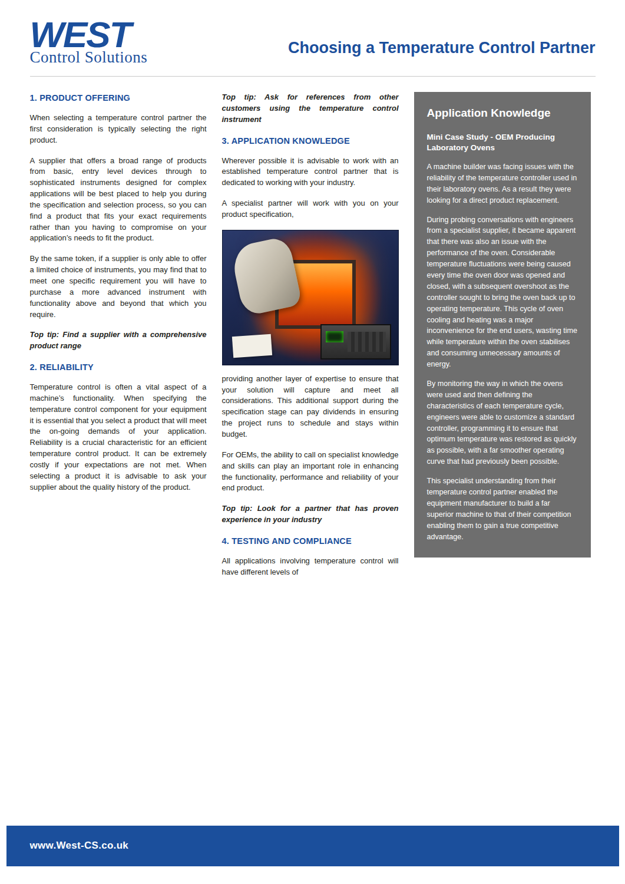WEST Control Solutions
Choosing a Temperature Control Partner
1. PRODUCT OFFERING
When selecting a temperature control partner the first consideration is typically selecting the right product.
A supplier that offers a broad range of products from basic, entry level devices through to sophisticated instruments designed for complex applications will be best placed to help you during the specification and selection process, so you can find a product that fits your exact requirements rather than you having to compromise on your application’s needs to fit the product.
By the same token, if a supplier is only able to offer a limited choice of instruments, you may find that to meet one specific requirement you will have to purchase a more advanced instrument with functionality above and beyond that which you require.
Top tip: Find a supplier with a comprehensive product range
2. RELIABILITY
Temperature control is often a vital aspect of a machine’s functionality. When specifying the temperature control component for your equipment it is essential that you select a product that will meet the on-going demands of your application. Reliability is a crucial characteristic for an efficient temperature control product. It can be extremely costly if your expectations are not met. When selecting a product it is advisable to ask your supplier about the quality history of the product.
Top tip: Ask for references from other customers using the temperature control instrument
3. APPLICATION KNOWLEDGE
Wherever possible it is advisable to work with an established temperature control partner that is dedicated to working with your industry.
A specialist partner will work with you on your product specification,
providing another layer of expertise to ensure that your solution will capture and meet all considerations. This additional support during the specification stage can pay dividends in ensuring the project runs to schedule and stays within budget.
For OEMs, the ability to call on specialist knowledge and skills can play an important role in enhancing the functionality, performance and reliability of your end product.
Top tip: Look for a partner that has proven experience in your industry
4. TESTING AND COMPLIANCE
All applications involving temperature control will have different levels of
Application Knowledge
Mini Case Study - OEM Producing Laboratory Ovens
A machine builder was facing issues with the reliability of the temperature controller used in their laboratory ovens. As a result they were looking for a direct product replacement.
During probing conversations with engineers from a specialist supplier, it became apparent that there was also an issue with the performance of the oven. Considerable temperature fluctuations were being caused every time the oven door was opened and closed, with a subsequent overshoot as the controller sought to bring the oven back up to operating temperature. This cycle of oven cooling and heating was a major inconvenience for the end users, wasting time while temperature within the oven stabilises and consuming unnecessary amounts of energy.
By monitoring the way in which the ovens were used and then defining the characteristics of each temperature cycle, engineers were able to customize a standard controller, programming it to ensure that optimum temperature was restored as quickly as possible, with a far smoother operating curve that had previously been possible.
This specialist understanding from their temperature control partner enabled the equipment manufacturer to build a far superior machine to that of their competition enabling them to gain a true competitive advantage.
www.West-CS.co.uk